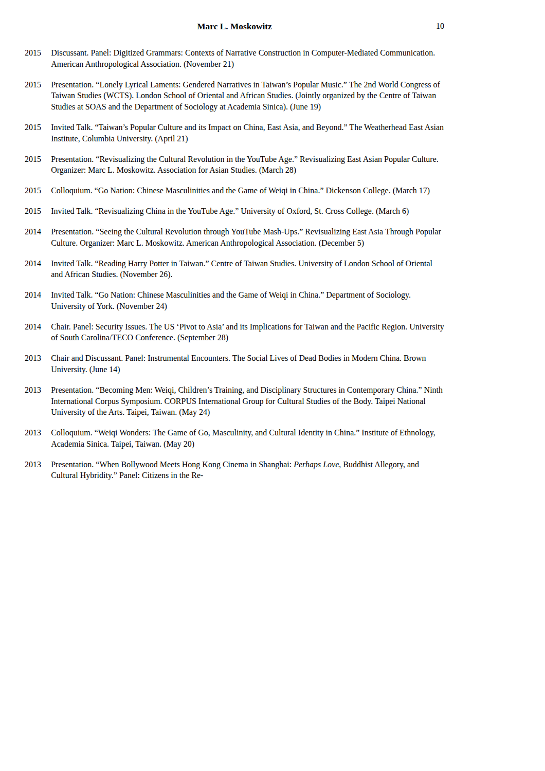Marc L. Moskowitz
10
2015
Discussant. Panel: Digitized Grammars: Contexts of Narrative Construction in Computer-Mediated Communication. American Anthropological Association. (November 21)
2015
Presentation. “Lonely Lyrical Laments: Gendered Narratives in Taiwan’s Popular Music.” The 2nd World Congress of Taiwan Studies (WCTS). London School of Oriental and African Studies. (Jointly organized by the Centre of Taiwan Studies at SOAS and the Department of Sociology at Academia Sinica). (June 19)
2015
Invited Talk. “Taiwan’s Popular Culture and its Impact on China, East Asia, and Beyond.” The Weatherhead East Asian Institute, Columbia University. (April 21)
2015
Presentation. “Revisualizing the Cultural Revolution in the YouTube Age.” Revisualizing East Asian Popular Culture. Organizer: Marc L. Moskowitz. Association for Asian Studies. (March 28)
2015
Colloquium. “Go Nation: Chinese Masculinities and the Game of Weiqi in China.” Dickenson College. (March 17)
2015
Invited Talk. “Revisualizing China in the YouTube Age.” University of Oxford, St. Cross College. (March 6)
2014
Presentation. “Seeing the Cultural Revolution through YouTube Mash-Ups.” Revisualizing East Asia Through Popular Culture. Organizer: Marc L. Moskowitz. American Anthropological Association. (December 5)
2014
Invited Talk. “Reading Harry Potter in Taiwan.” Centre of Taiwan Studies. University of London School of Oriental and African Studies. (November 26).
2014
Invited Talk. “Go Nation: Chinese Masculinities and the Game of Weiqi in China.” Department of Sociology. University of York. (November 24)
2014
Chair. Panel: Security Issues. The US ‘Pivot to Asia’ and its Implications for Taiwan and the Pacific Region. University of South Carolina/TECO Conference. (September 28)
2013
Chair and Discussant. Panel: Instrumental Encounters. The Social Lives of Dead Bodies in Modern China. Brown University. (June 14)
2013
Presentation. “Becoming Men: Weiqi, Children’s Training, and Disciplinary Structures in Contemporary China.” Ninth International Corpus Symposium. CORPUS International Group for Cultural Studies of the Body. Taipei National University of the Arts. Taipei, Taiwan. (May 24)
2013
Colloquium. “Weiqi Wonders: The Game of Go, Masculinity, and Cultural Identity in China.” Institute of Ethnology, Academia Sinica. Taipei, Taiwan. (May 20)
2013
Presentation. “When Bollywood Meets Hong Kong Cinema in Shanghai: Perhaps Love, Buddhist Allegory, and Cultural Hybridity.” Panel: Citizens in the Re-